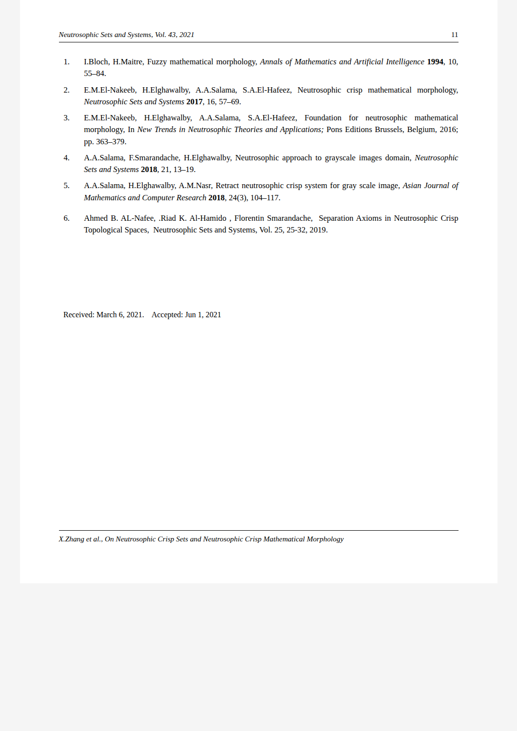Neutrosophic Sets and Systems, Vol. 43, 2021 11
I.Bloch, H.Maitre, Fuzzy mathematical morphology, Annals of Mathematics and Artificial Intelligence 1994, 10, 55–84.
E.M.El-Nakeeb, H.Elghawalby, A.A.Salama, S.A.El-Hafeez, Neutrosophic crisp mathematical morphology, Neutrosophic Sets and Systems 2017, 16, 57–69.
E.M.El-Nakeeb, H.Elghawalby, A.A.Salama, S.A.El-Hafeez, Foundation for neutrosophic mathematical morphology, In New Trends in Neutrosophic Theories and Applications; Pons Editions Brussels, Belgium, 2016; pp. 363–379.
A.A.Salama, F.Smarandache, H.Elghawalby, Neutrosophic approach to grayscale images domain, Neutrosophic Sets and Systems 2018, 21, 13–19.
A.A.Salama, H.Elghawalby, A.M.Nasr, Retract neutrosophic crisp system for gray scale image, Asian Journal of Mathematics and Computer Research 2018, 24(3), 104–117.
Ahmed B. AL-Nafee, .Riad K. Al-Hamido , Florentin Smarandache, Separation Axioms in Neutrosophic Crisp Topological Spaces, Neutrosophic Sets and Systems, Vol. 25, 25-32, 2019.
Received: March 6, 2021. Accepted: Jun 1, 2021
X.Zhang et al., On Neutrosophic Crisp Sets and Neutrosophic Crisp Mathematical Morphology